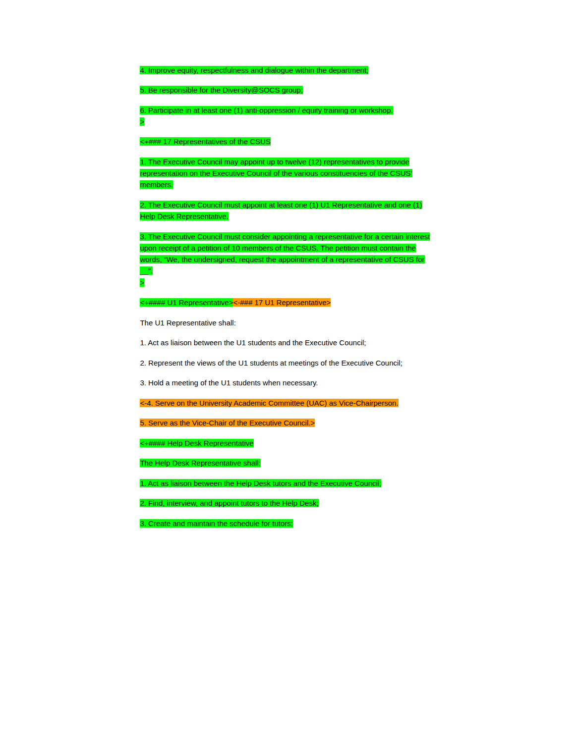4. Improve equity, respectfulness and dialogue within the department;
5. Be responsible for the Diversity@SOCS group;
6. Participate in at least one (1) anti-oppression / equity training or workshop.
>
<+### 17 Representatives of the CSUS
1. The Executive Council may appoint up to twelve (12) representatives to provide representation on the Executive Council of the various constituencies of the CSUS’ members.
2. The Executive Council must appoint at least one (1) U1 Representative and one (1) Help Desk Representative.
3. The Executive Council must consider appointing a representative for a certain interest upon receipt of a petition of 10 members of the CSUS. The petition must contain the words, “We, the undersigned, request the appointment of a representative of CSUS for __”.
>
<+#### U1 Representative><-### 17 U1 Representative>
The U1 Representative shall:
1. Act as liaison between the U1 students and the Executive Council;
2. Represent the views of the U1 students at meetings of the Executive Council;
3. Hold a meeting of the U1 students when necessary.
<-4. Serve on the University Academic Committee (UAC) as Vice-Chairperson.
5. Serve as the Vice-Chair of the Executive Council.>
<+#### Help Desk Representative
The Help Desk Representative shall:
1. Act as liaison between the Help Desk tutors and the Executive Council;
2. Find, interview, and appoint tutors to the Help Desk;
3. Create and maintain the schedule for tutors;